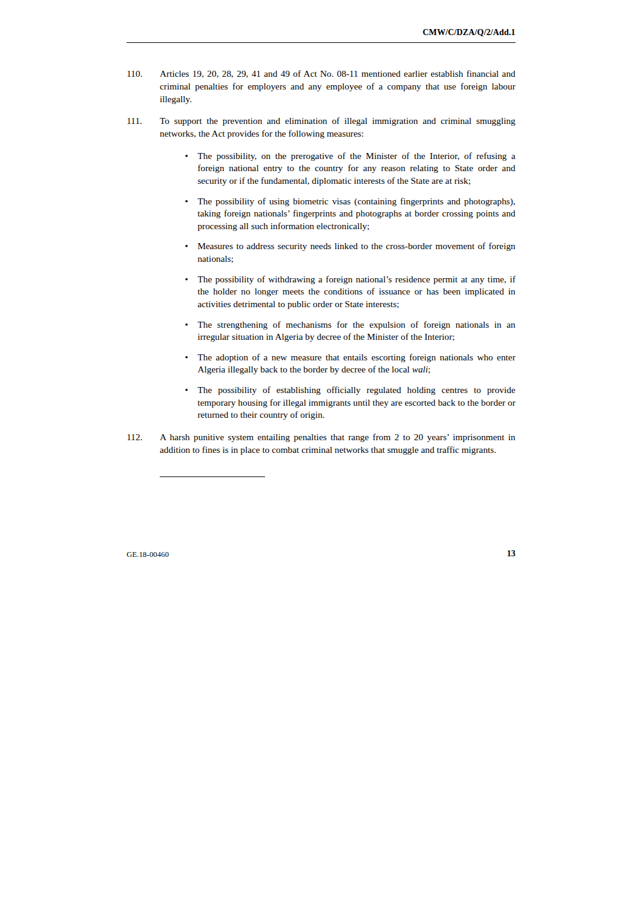CMW/C/DZA/Q/2/Add.1
110. Articles 19, 20, 28, 29, 41 and 49 of Act No. 08-11 mentioned earlier establish financial and criminal penalties for employers and any employee of a company that use foreign labour illegally.
111. To support the prevention and elimination of illegal immigration and criminal smuggling networks, the Act provides for the following measures:
The possibility, on the prerogative of the Minister of the Interior, of refusing a foreign national entry to the country for any reason relating to State order and security or if the fundamental, diplomatic interests of the State are at risk;
The possibility of using biometric visas (containing fingerprints and photographs), taking foreign nationals’ fingerprints and photographs at border crossing points and processing all such information electronically;
Measures to address security needs linked to the cross-border movement of foreign nationals;
The possibility of withdrawing a foreign national’s residence permit at any time, if the holder no longer meets the conditions of issuance or has been implicated in activities detrimental to public order or State interests;
The strengthening of mechanisms for the expulsion of foreign nationals in an irregular situation in Algeria by decree of the Minister of the Interior;
The adoption of a new measure that entails escorting foreign nationals who enter Algeria illegally back to the border by decree of the local wali;
The possibility of establishing officially regulated holding centres to provide temporary housing for illegal immigrants until they are escorted back to the border or returned to their country of origin.
112. A harsh punitive system entailing penalties that range from 2 to 20 years’ imprisonment in addition to fines is in place to combat criminal networks that smuggle and traffic migrants.
GE.18-00460
13